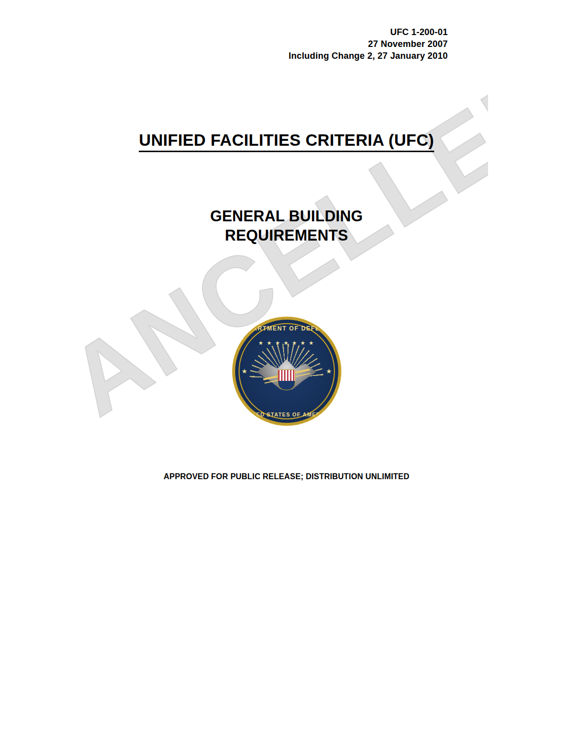CANCELLED
UFC 1-200-01
27 November 2007
Including Change 2, 27 January 2010
UNIFIED FACILITIES CRITERIA (UFC)
GENERAL BUILDING
REQUIREMENTS
DEPARTMENT OF DEFENSE
★ ★ ★ ★ ★ ★ ★
★
★
UNITED STATES OF AMERICA
APPROVED FOR PUBLIC RELEASE; DISTRIBUTION UNLIMITED